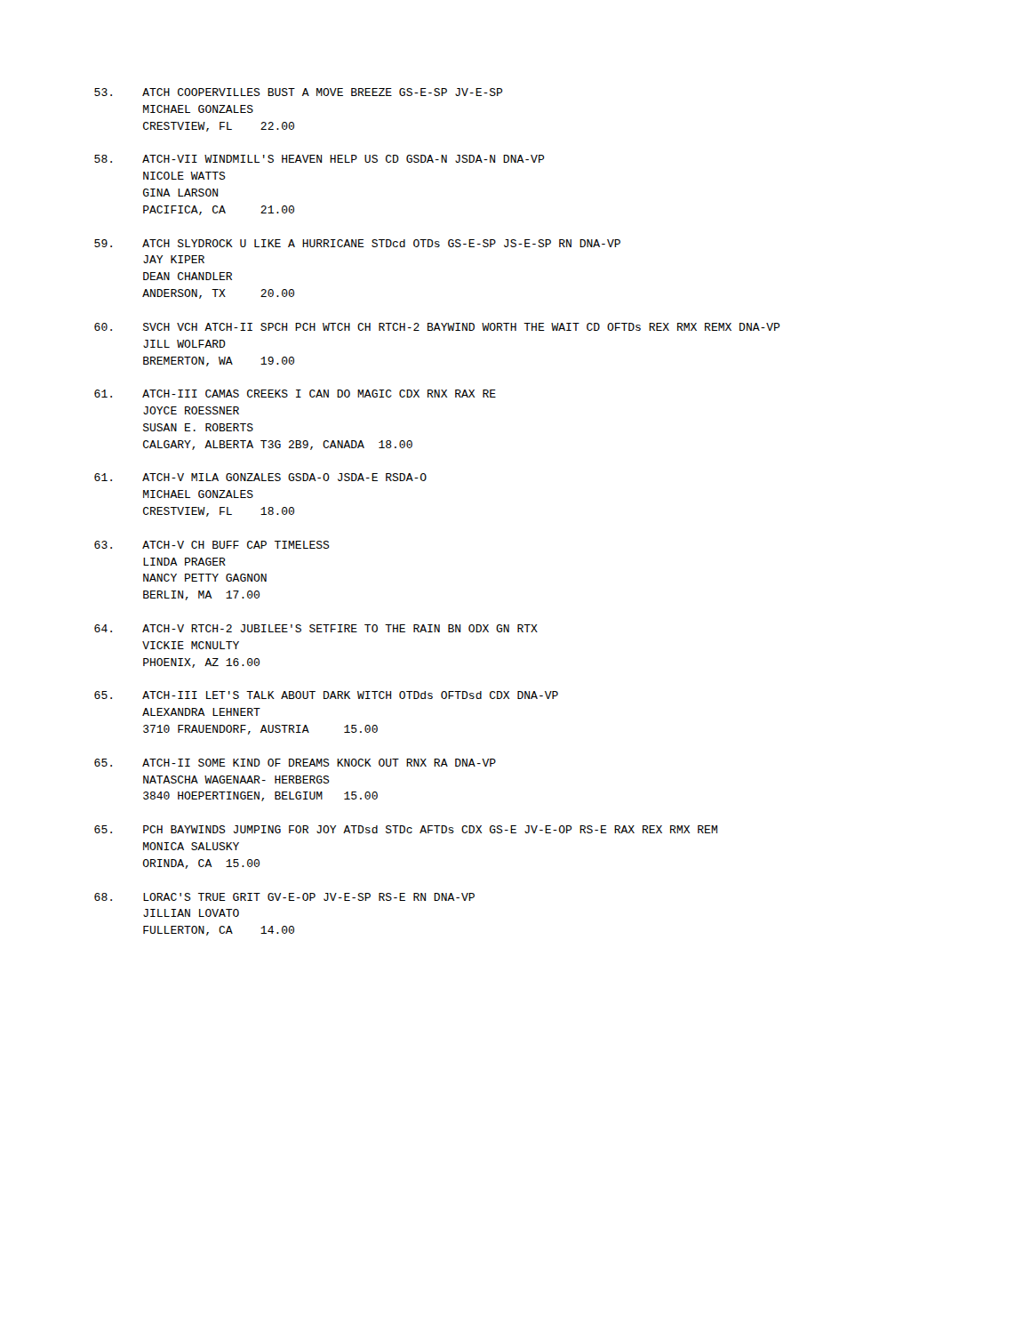53. ATCH COOPERVILLES BUST A MOVE BREEZE GS-E-SP JV-E-SP MICHAEL GONZALES CRESTVIEW, FL 22.00
58. ATCH-VII WINDMILL'S HEAVEN HELP US CD GSDA-N JSDA-N DNA-VP NICOLE WATTS GINA LARSON PACIFICA, CA 21.00
59. ATCH SLYDROCK U LIKE A HURRICANE STDcd OTDs GS-E-SP JS-E-SP RN DNA-VP JAY KIPER DEAN CHANDLER ANDERSON, TX 20.00
60. SVCH VCH ATCH-II SPCH PCH WTCH CH RTCH-2 BAYWIND WORTH THE WAIT CD OFTDs REX RMX REMX DNA-VP JILL WOLFARD BREMERTON, WA 19.00
61. ATCH-III CAMAS CREEKS I CAN DO MAGIC CDX RNX RAX RE JOYCE ROESSNER SUSAN E. ROBERTS CALGARY, ALBERTA T3G 2B9, CANADA 18.00
61. ATCH-V MILA GONZALES GSDA-O JSDA-E RSDA-O MICHAEL GONZALES CRESTVIEW, FL 18.00
63. ATCH-V CH BUFF CAP TIMELESS LINDA PRAGER NANCY PETTY GAGNON BERLIN, MA 17.00
64. ATCH-V RTCH-2 JUBILEE'S SETFIRE TO THE RAIN BN ODX GN RTX VICKIE MCNULTY PHOENIX, AZ 16.00
65. ATCH-III LET'S TALK ABOUT DARK WITCH OTDds OFTDsd CDX DNA-VP ALEXANDRA LEHNERT 3710 FRAUENDORF, AUSTRIA 15.00
65. ATCH-II SOME KIND OF DREAMS KNOCK OUT RNX RA DNA-VP NATASCHA WAGENAAR- HERBERGS 3840 HOEPERTINGEN, BELGIUM 15.00
65. PCH BAYWINDS JUMPING FOR JOY ATDsd STDc AFTDs CDX GS-E JV-E-OP RS-E RAX REX RMX REM MONICA SALUSKY ORINDA, CA 15.00
68. LORAC'S TRUE GRIT GV-E-OP JV-E-SP RS-E RN DNA-VP JILLIAN LOVATO FULLERTON, CA 14.00